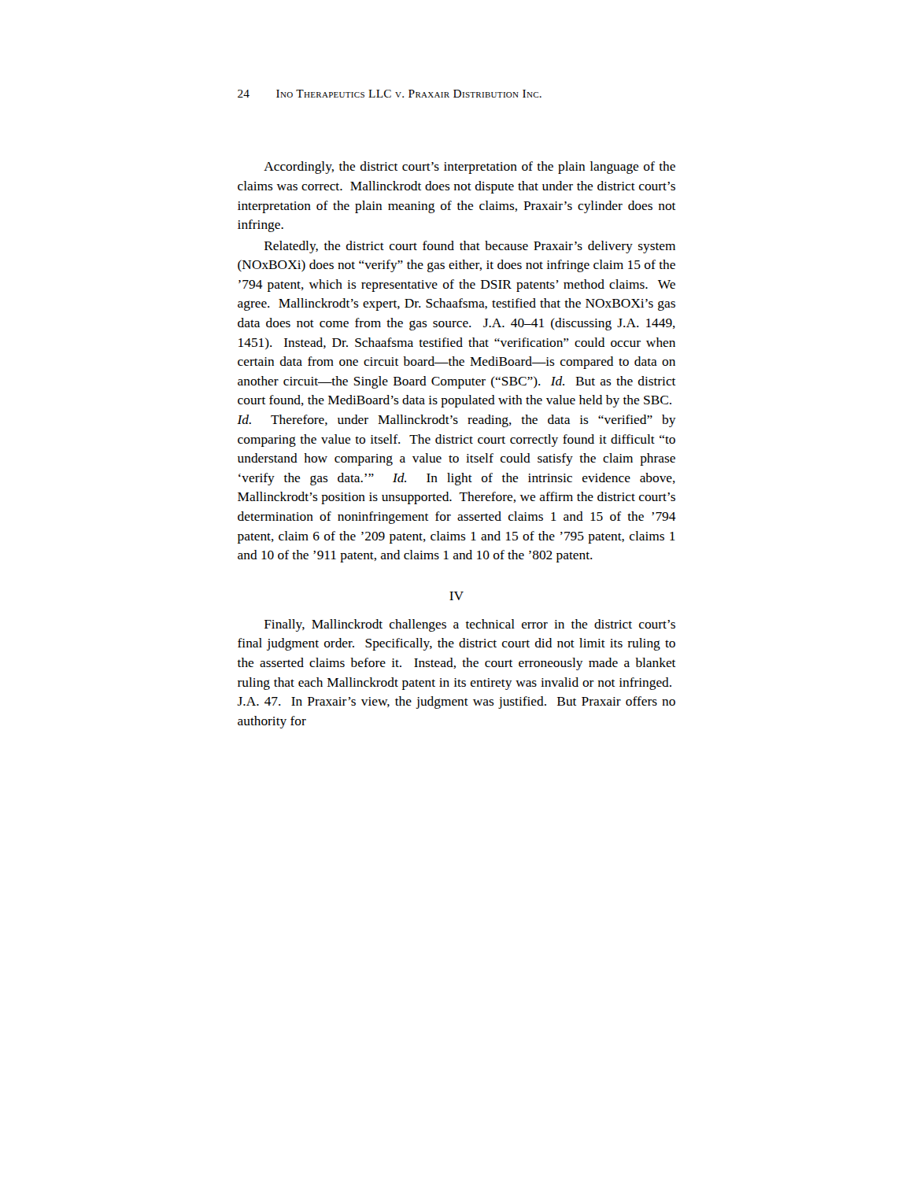24 Ino Therapeutics LLC v. Praxair Distribution Inc.
Accordingly, the district court’s interpretation of the plain language of the claims was correct. Mallinckrodt does not dispute that under the district court’s interpretation of the plain meaning of the claims, Praxair’s cylinder does not infringe.
Relatedly, the district court found that because Praxair’s delivery system (NOxBOXi) does not “verify” the gas either, it does not infringe claim 15 of the ’794 patent, which is representative of the DSIR patents’ method claims. We agree. Mallinckrodt’s expert, Dr. Schaafsma, testified that the NOxBOXi’s gas data does not come from the gas source. J.A. 40–41 (discussing J.A. 1449, 1451). Instead, Dr. Schaafsma testified that “verification” could occur when certain data from one circuit board—the MediBoard—is compared to data on another circuit—the Single Board Computer (“SBC”). Id. But as the district court found, the MediBoard’s data is populated with the value held by the SBC. Id. Therefore, under Mallinckrodt’s reading, the data is “verified” by comparing the value to itself. The district court correctly found it difficult “to understand how comparing a value to itself could satisfy the claim phrase ‘verify the gas data.’” Id. In light of the intrinsic evidence above, Mallinckrodt’s position is unsupported. Therefore, we affirm the district court’s determination of noninfringement for asserted claims 1 and 15 of the ’794 patent, claim 6 of the ’209 patent, claims 1 and 15 of the ’795 patent, claims 1 and 10 of the ’911 patent, and claims 1 and 10 of the ’802 patent.
IV
Finally, Mallinckrodt challenges a technical error in the district court’s final judgment order. Specifically, the district court did not limit its ruling to the asserted claims before it. Instead, the court erroneously made a blanket ruling that each Mallinckrodt patent in its entirety was invalid or not infringed. J.A. 47. In Praxair’s view, the judgment was justified. But Praxair offers no authority for